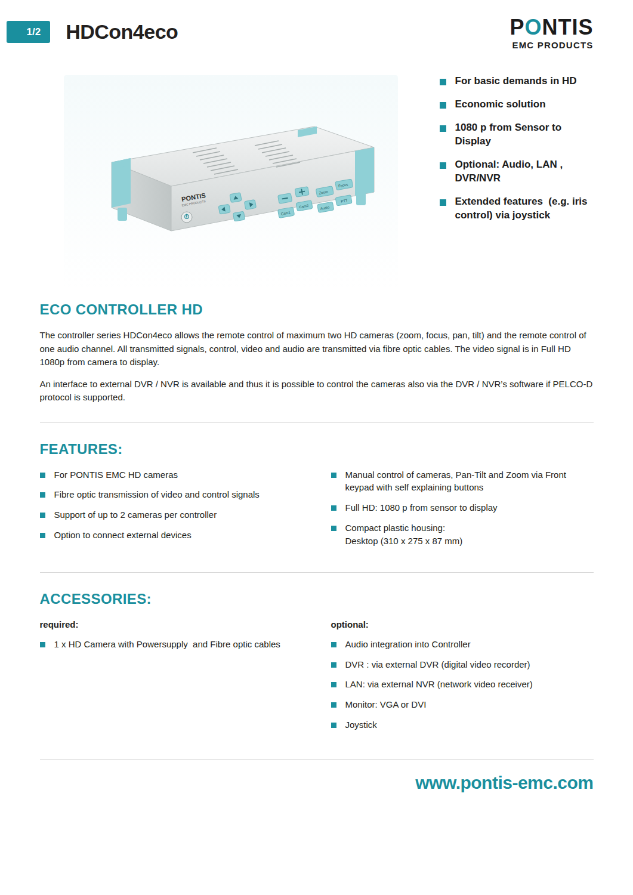1/2
HDCon4eco
PONTIS
EMC PRODUCTS
PONTIS EMC PRODUCTS Zoom Focus Cam1 Cam2 Audio PTT
For basic demands in HD
Economic solution
1080 p from Sensor to Display
Optional: Audio, LAN , DVR/NVR
Extended features (e.g. iris control) via joystick
ECO CONTROLLER HD
The controller series HDCon4eco allows the remote control of maximum two HD cameras (zoom, focus, pan, tilt) and the remote control of one audio channel. All transmitted signals, control, video and audio are transmitted via fibre optic cables. The video signal is in Full HD 1080p from camera to display.
An interface to external DVR / NVR is available and thus it is possible to control the cameras also via the DVR / NVR’s software if PELCO-D protocol is supported.
FEATURES:
For PONTIS EMC HD cameras
Fibre optic transmission of video and control signals
Support of up to 2 cameras per controller
Option to connect external devices
Manual control of cameras, Pan-Tilt and Zoom via Front keypad with self explaining buttons
Full HD: 1080 p from sensor to display
Compact plastic housing:
Desktop (310 x 275 x 87 mm)
ACCESSORIES:
required:
1 x HD Camera with Powersupply and Fibre optic cables
optional:
Audio integration into Controller
DVR : via external DVR (digital video recorder)
LAN: via external NVR (network video receiver)
Monitor: VGA or DVI
Joystick
www.pontis-emc.com